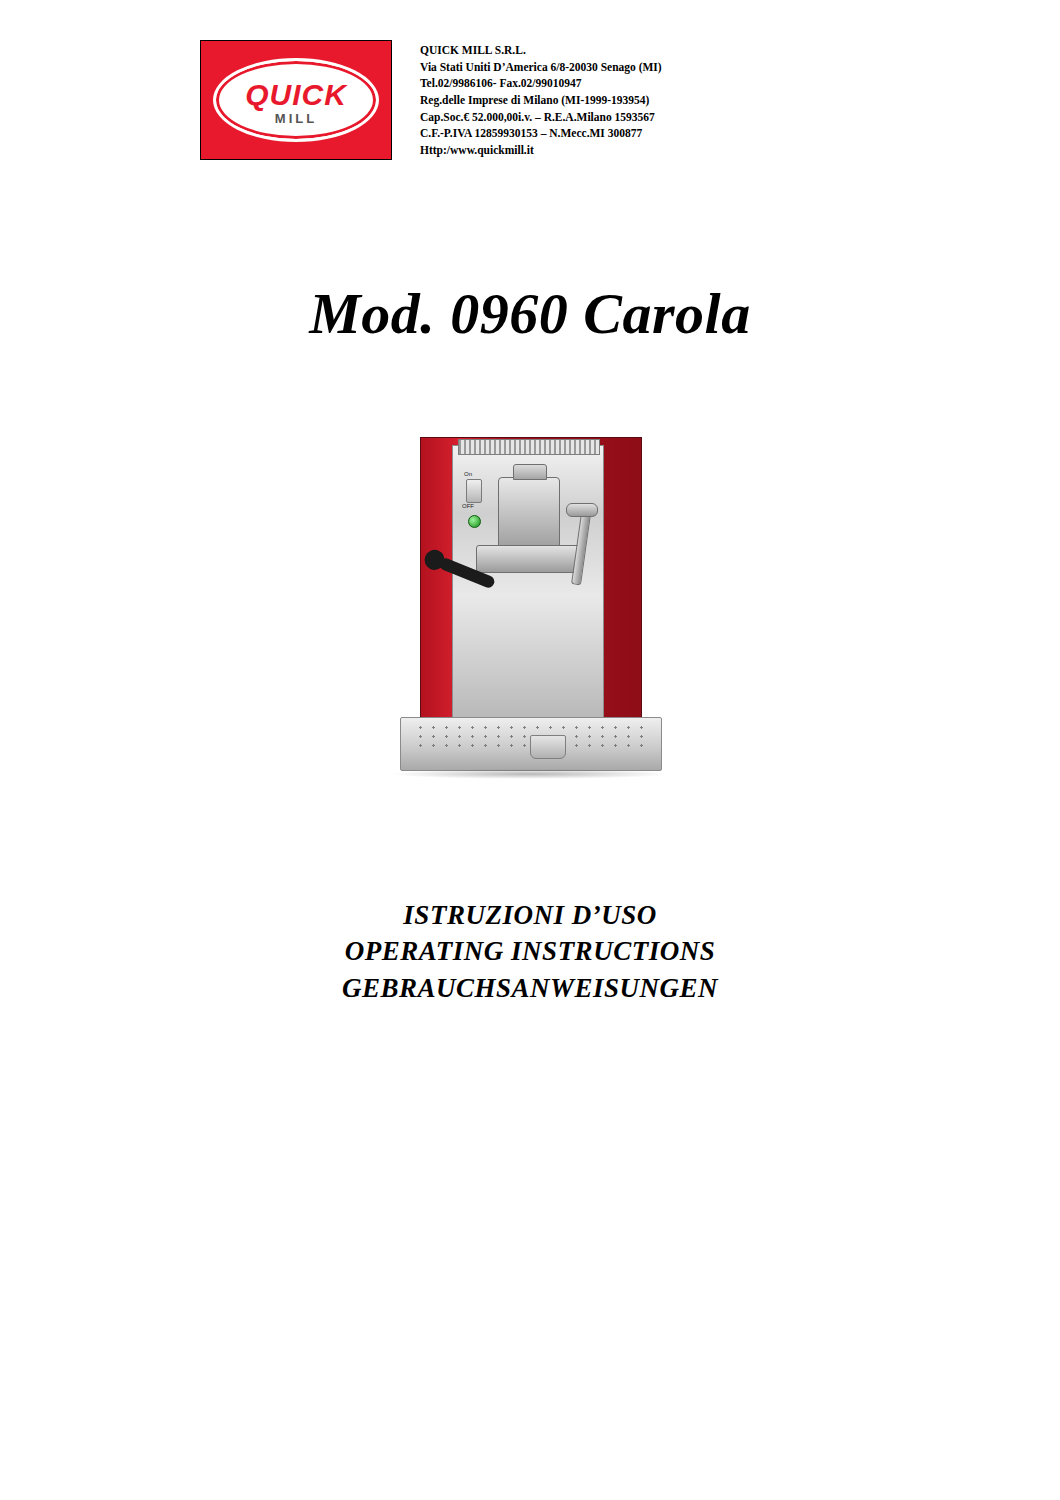QUICK MILL
QUICK MILL S.R.L.
Via Stati Uniti D’America 6/8-20030 Senago (MI)
Tel.02/9986106- Fax.02/99010947
Reg.delle Imprese di Milano (MI-1999-193954)
Cap.Soc.€ 52.000,00i.v. – R.E.A.Milano 1593567
C.F.-P.IVA 12859930153 – N.Mecc.MI 300877
Http:/www.quickmill.it
Mod. 0960 Carola
On OFF
ISTRUZIONI D’USO
OPERATING INSTRUCTIONS
GEBRAUCHSANWEISUNGEN